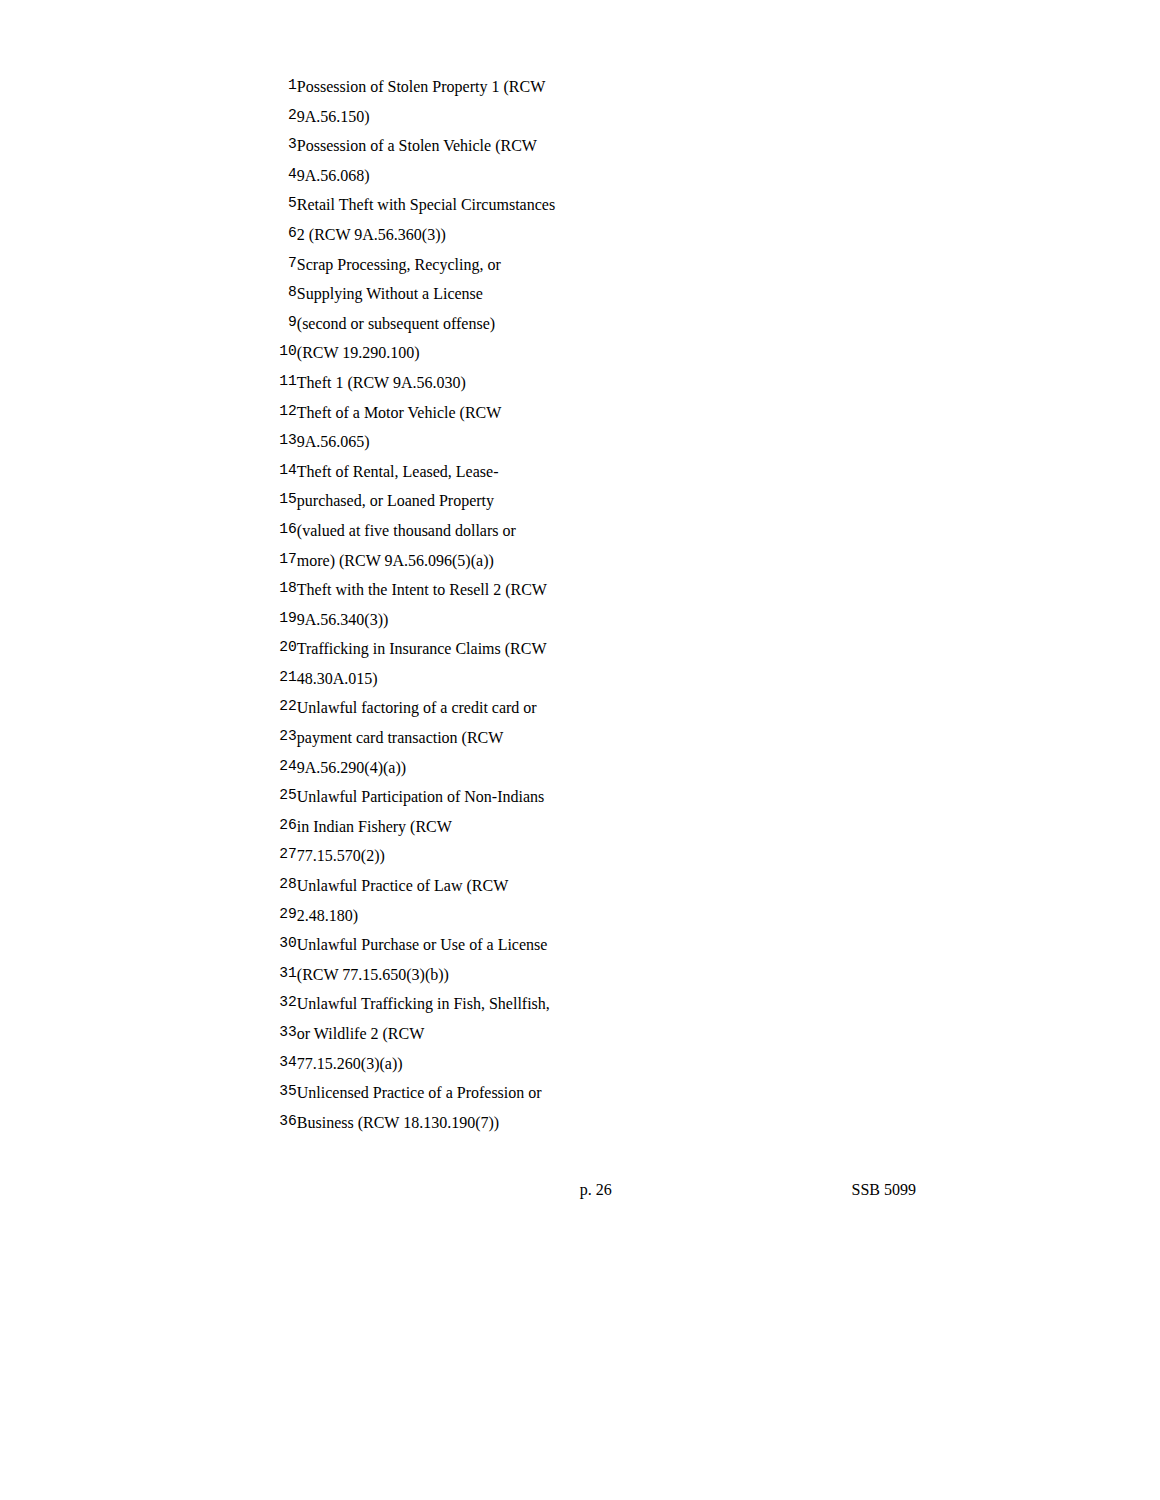| 1 | Possession of Stolen Property 1 (RCW |
| 2 | 9A.56.150) |
| 3 | Possession of a Stolen Vehicle (RCW |
| 4 | 9A.56.068) |
| 5 | Retail Theft with Special Circumstances |
| 6 | 2 (RCW 9A.56.360(3)) |
| 7 | Scrap Processing, Recycling, or |
| 8 | Supplying Without a License |
| 9 | (second or subsequent offense) |
| 10 | (RCW 19.290.100) |
| 11 | Theft 1 (RCW 9A.56.030) |
| 12 | Theft of a Motor Vehicle (RCW |
| 13 | 9A.56.065) |
| 14 | Theft of Rental, Leased, Lease- |
| 15 | purchased, or Loaned Property |
| 16 | (valued at five thousand dollars or |
| 17 | more) (RCW 9A.56.096(5)(a)) |
| 18 | Theft with the Intent to Resell 2 (RCW |
| 19 | 9A.56.340(3)) |
| 20 | Trafficking in Insurance Claims (RCW |
| 21 | 48.30A.015) |
| 22 | Unlawful factoring of a credit card or |
| 23 | payment card transaction (RCW |
| 24 | 9A.56.290(4)(a)) |
| 25 | Unlawful Participation of Non-Indians |
| 26 | in Indian Fishery (RCW |
| 27 | 77.15.570(2)) |
| 28 | Unlawful Practice of Law (RCW |
| 29 | 2.48.180) |
| 30 | Unlawful Purchase or Use of a License |
| 31 | (RCW 77.15.650(3)(b)) |
| 32 | Unlawful Trafficking in Fish, Shellfish, |
| 33 | or Wildlife 2 (RCW |
| 34 | 77.15.260(3)(a)) |
| 35 | Unlicensed Practice of a Profession or |
| 36 | Business (RCW 18.130.190(7)) |
p. 26
SSB 5099